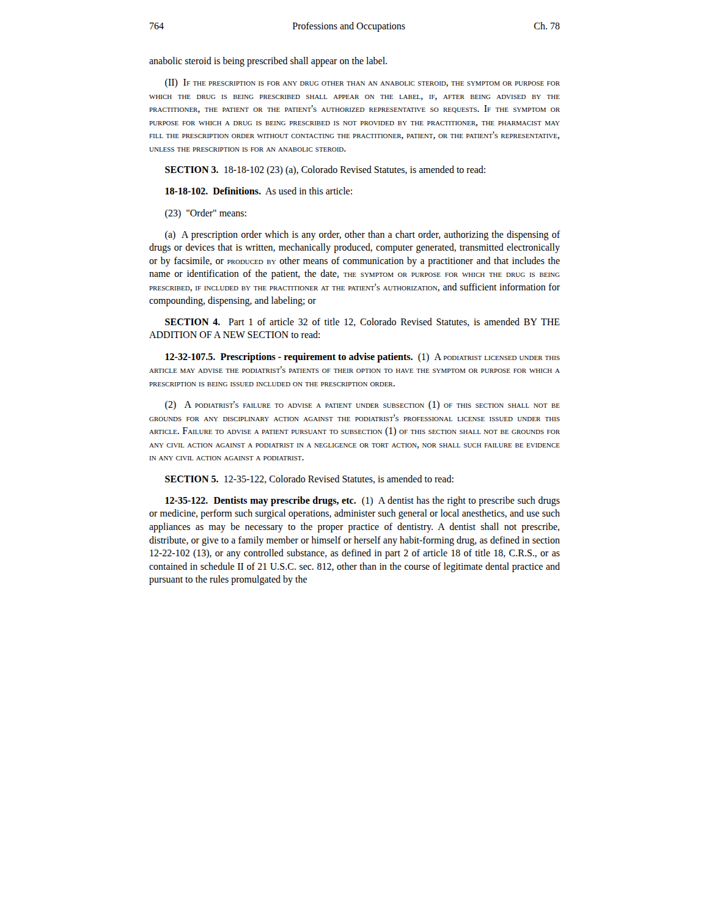764 Professions and Occupations Ch. 78
anabolic steroid is being prescribed shall appear on the label.
(II) If the prescription is for any drug other than an anabolic steroid, the symptom or purpose for which the drug is being prescribed shall appear on the label, if, after being advised by the practitioner, the patient or the patient's authorized representative so requests. If the symptom or purpose for which a drug is being prescribed is not provided by the practitioner, the pharmacist may fill the prescription order without contacting the practitioner, patient, or the patient's representative, unless the prescription is for an anabolic steroid.
SECTION 3. 18-18-102 (23) (a), Colorado Revised Statutes, is amended to read:
18-18-102. Definitions. As used in this article:
(23) "Order" means:
(a) A prescription order which is any order, other than a chart order, authorizing the dispensing of drugs or devices that is written, mechanically produced, computer generated, transmitted electronically or by facsimile, or produced by other means of communication by a practitioner and that includes the name or identification of the patient, the date, the symptom or purpose for which the drug is being prescribed, if included by the practitioner at the patient's authorization, and sufficient information for compounding, dispensing, and labeling; or
SECTION 4. Part 1 of article 32 of title 12, Colorado Revised Statutes, is amended BY THE ADDITION OF A NEW SECTION to read:
12-32-107.5. Prescriptions - requirement to advise patients. (1) A podiatrist licensed under this article may advise the podiatrist's patients of their option to have the symptom or purpose for which a prescription is being issued included on the prescription order.
(2) A podiatrist's failure to advise a patient under subsection (1) of this section shall not be grounds for any disciplinary action against the podiatrist's professional license issued under this article. Failure to advise a patient pursuant to subsection (1) of this section shall not be grounds for any civil action against a podiatrist in a negligence or tort action, nor shall such failure be evidence in any civil action against a podiatrist.
SECTION 5. 12-35-122, Colorado Revised Statutes, is amended to read:
12-35-122. Dentists may prescribe drugs, etc. (1) A dentist has the right to prescribe such drugs or medicine, perform such surgical operations, administer such general or local anesthetics, and use such appliances as may be necessary to the proper practice of dentistry. A dentist shall not prescribe, distribute, or give to a family member or himself or herself any habit-forming drug, as defined in section 12-22-102 (13), or any controlled substance, as defined in part 2 of article 18 of title 18, C.R.S., or as contained in schedule II of 21 U.S.C. sec. 812, other than in the course of legitimate dental practice and pursuant to the rules promulgated by the